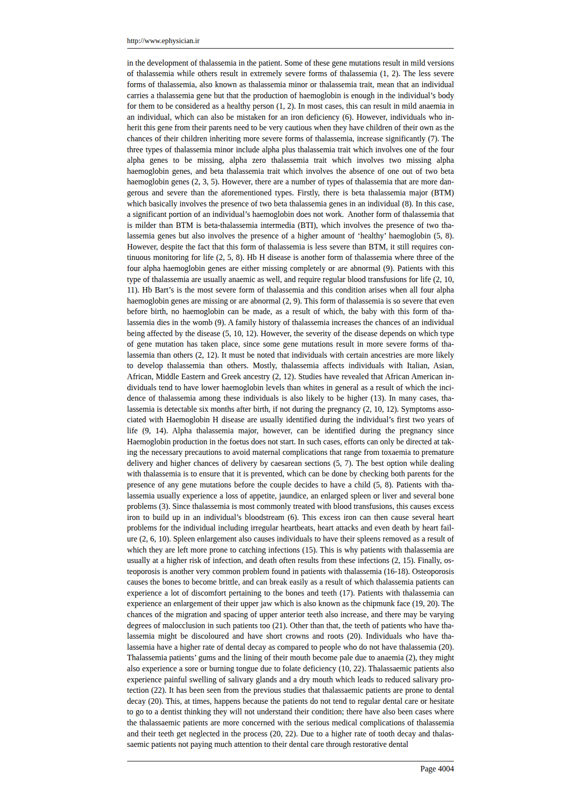http://www.ephysician.ir
in the development of thalassemia in the patient. Some of these gene mutations result in mild versions of thalassemia while others result in extremely severe forms of thalassemia (1, 2). The less severe forms of thalassemia, also known as thalassemia minor or thalassemia trait, mean that an individual carries a thalassemia gene but that the production of haemoglobin is enough in the individual’s body for them to be considered as a healthy person (1, 2). In most cases, this can result in mild anaemia in an individual, which can also be mistaken for an iron deficiency (6). However, individuals who inherit this gene from their parents need to be very cautious when they have children of their own as the chances of their children inheriting more severe forms of thalassemia, increase significantly (7). The three types of thalassemia minor include alpha plus thalassemia trait which involves one of the four alpha genes to be missing, alpha zero thalassemia trait which involves two missing alpha haemoglobin genes, and beta thalassemia trait which involves the absence of one out of two beta haemoglobin genes (2, 3, 5). However, there are a number of types of thalassemia that are more dangerous and severe than the aforementioned types. Firstly, there is beta thalassemia major (BTM) which basically involves the presence of two beta thalassemia genes in an individual (8). In this case, a significant portion of an individual’s haemoglobin does not work. Another form of thalassemia that is milder than BTM is beta-thalassemia intermedia (BTI), which involves the presence of two thalassemia genes but also involves the presence of a higher amount of ‘healthy’ haemoglobin (5, 8). However, despite the fact that this form of thalassemia is less severe than BTM, it still requires continuous monitoring for life (2, 5, 8). Hb H disease is another form of thalassemia where three of the four alpha haemoglobin genes are either missing completely or are abnormal (9). Patients with this type of thalassemia are usually anaemic as well, and require regular blood transfusions for life (2, 10, 11). Hb Bart’s is the most severe form of thalassemia and this condition arises when all four alpha haemoglobin genes are missing or are abnormal (2, 9). This form of thalassemia is so severe that even before birth, no haemoglobin can be made, as a result of which, the baby with this form of thalassemia dies in the womb (9). A family history of thalassemia increases the chances of an individual being affected by the disease (5, 10, 12). However, the severity of the disease depends on which type of gene mutation has taken place, since some gene mutations result in more severe forms of thalassemia than others (2, 12). It must be noted that individuals with certain ancestries are more likely to develop thalassemia than others. Mostly, thalassemia affects individuals with Italian, Asian, African, Middle Eastern and Greek ancestry (2, 12). Studies have revealed that African American individuals tend to have lower haemoglobin levels than whites in general as a result of which the incidence of thalassemia among these individuals is also likely to be higher (13). In many cases, thalassemia is detectable six months after birth, if not during the pregnancy (2, 10, 12). Symptoms associated with Haemoglobin H disease are usually identified during the individual’s first two years of life (9, 14). Alpha thalassemia major, however, can be identified during the pregnancy since Haemoglobin production in the foetus does not start. In such cases, efforts can only be directed at taking the necessary precautions to avoid maternal complications that range from toxaemia to premature delivery and higher chances of delivery by caesarean sections (5, 7). The best option while dealing with thalassemia is to ensure that it is prevented, which can be done by checking both parents for the presence of any gene mutations before the couple decides to have a child (5, 8). Patients with thalassemia usually experience a loss of appetite, jaundice, an enlarged spleen or liver and several bone problems (3). Since thalassemia is most commonly treated with blood transfusions, this causes excess iron to build up in an individual’s bloodstream (6). This excess iron can then cause several heart problems for the individual including irregular heartbeats, heart attacks and even death by heart failure (2, 6, 10). Spleen enlargement also causes individuals to have their spleens removed as a result of which they are left more prone to catching infections (15). This is why patients with thalassemia are usually at a higher risk of infection, and death often results from these infections (2, 15). Finally, osteoporosis is another very common problem found in patients with thalassemia (16-18). Osteoporosis causes the bones to become brittle, and can break easily as a result of which thalassemia patients can experience a lot of discomfort pertaining to the bones and teeth (17). Patients with thalassemia can experience an enlargement of their upper jaw which is also known as the chipmunk face (19, 20). The chances of the migration and spacing of upper anterior teeth also increase, and there may be varying degrees of malocclusion in such patients too (21). Other than that, the teeth of patients who have thalassemia might be discoloured and have short crowns and roots (20). Individuals who have thalassemia have a higher rate of dental decay as compared to people who do not have thalassemia (20). Thalassemia patients’ gums and the lining of their mouth become pale due to anaemia (2), they might also experience a sore or burning tongue due to folate deficiency (10, 22). Thalassaemic patients also experience painful swelling of salivary glands and a dry mouth which leads to reduced salivary protection (22). It has been seen from the previous studies that thalassaemic patients are prone to dental decay (20). This, at times, happens because the patients do not tend to regular dental care or hesitate to go to a dentist thinking they will not understand their condition; there have also been cases where the thalassaemic patients are more concerned with the serious medical complications of thalassemia and their teeth get neglected in the process (20, 22). Due to a higher rate of tooth decay and thalassaemic patients not paying much attention to their dental care through restorative dental
Page 4004